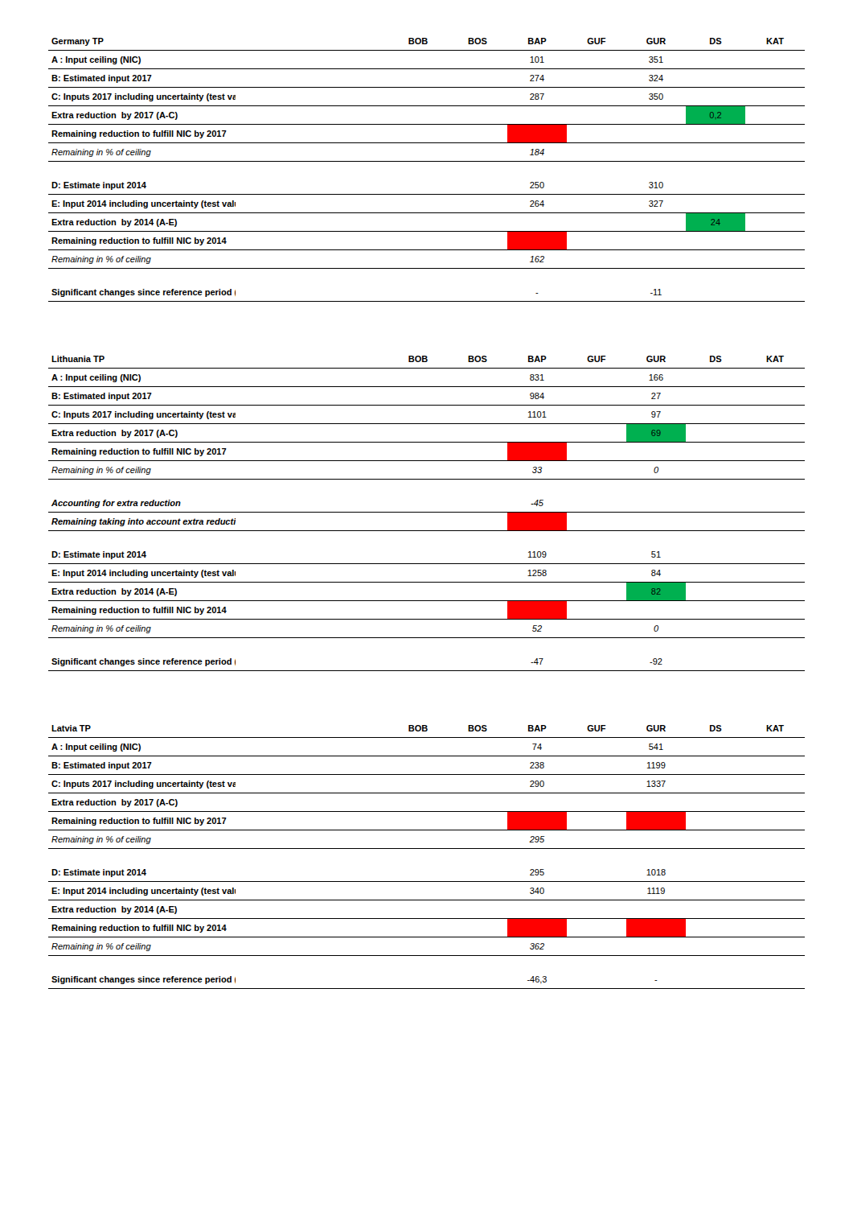| Germany TP | | | | | BOB | BOS | BAP | GUF | GUR | DS | KAT |
| A : Input ceiling (NIC) | | | | | | | 101 | | 351 | | |
| B: Estimated input 2017 | | | | | | | 274 | | 324 | | |
| C: Inputs 2017 including uncertainty (test value) | | | | | | | 287 | | 350 | | |
| Extra reduction by 2017 (A-C) | | | | | | | | | | 0,2 | |
| Remaining reduction to fulfill NIC by 2017 | | | | | | | 186 | | | | |
| Remaining in % of ceiling | | | | | | | 184 | | | | |
| D: Estimate input 2014 | | | | | | | 250 | | 310 | | |
| E: Input 2014 including uncertainty (test value) | | | | | | | 264 | | 327 | | |
| Extra reduction by 2014 (A-E) | | | | | | | | | | 24 | |
| Remaining reduction to fulfill NIC by 2014 | | | | | | | 163 | | | | |
| Remaining in % of ceiling | | | | | | | 162 | | | | |
| Significant changes since reference period (%) to 2017 | | | | | | | - | | -11 | | |
| Lithuania TP | | | | | BOB | BOS | BAP | GUF | GUR | DS | KAT |
| A : Input ceiling (NIC) | | | | | | | 831 | | 166 | | |
| B: Estimated input 2017 | | | | | | | 984 | | 27 | | |
| C: Inputs 2017 including uncertainty (test value) | | | | | | | 1101 | | 97 | | |
| Extra reduction by 2017 (A-C) | | | | | | | | | 69 | | |
| Remaining reduction to fulfill NIC by 2017 | | | | | | | 271 | | | | |
| Remaining in % of ceiling | | | | | | | 33 | | 0 | | |
| Accounting for extra reduction | | | | | | | -45 | | | | |
| Remaining taking into account extra reduction | | | | | | | 226 | | | | |
| D: Estimate input 2014 | | | | | | | 1109 | | 51 | | |
| E: Input 2014 including uncertainty (test value) | | | | | | | 1258 | | 84 | | |
| Extra reduction by 2014 (A-E) | | | | | | | | | 82 | | |
| Remaining reduction to fulfill NIC by 2014 | | | | | | | 428 | | | | |
| Remaining in % of ceiling | | | | | | | 52 | | 0 | | |
| Significant changes since reference period (%) to 2017 | | | | | | | -47 | | -92 | | |
| Latvia TP | | | | | BOB | BOS | BAP | GUF | GUR | DS | KAT |
| A : Input ceiling (NIC) | | | | | | | 74 | | 541 | | |
| B: Estimated input 2017 | | | | | | | 238 | | 1199 | | |
| C: Inputs 2017 including uncertainty (test value) | | | | | | | 290 | | 1337 | | |
| Extra reduction by 2017 (A-C) | | | | | | | | | | | |
| Remaining reduction to fulfill NIC by 2017 | | | | | | | 217 | | 796 | | |
| Remaining in % of ceiling | | | | | | | 295 | | | | |
| D: Estimate input 2014 | | | | | | | 295 | | 1018 | | |
| E: Input 2014 including uncertainty (test value) | | | | | | | 340 | | 1119 | | |
| Extra reduction by 2014 (A-E) | | | | | | | | | | | |
| Remaining reduction to fulfill NIC by 2014 | | | | | | | 267 | | 578 | | |
| Remaining in % of ceiling | | | | | | | 362 | | | | |
| Significant changes since reference period (%) to 2017 | | | | | | | -46,3 | | - | | |